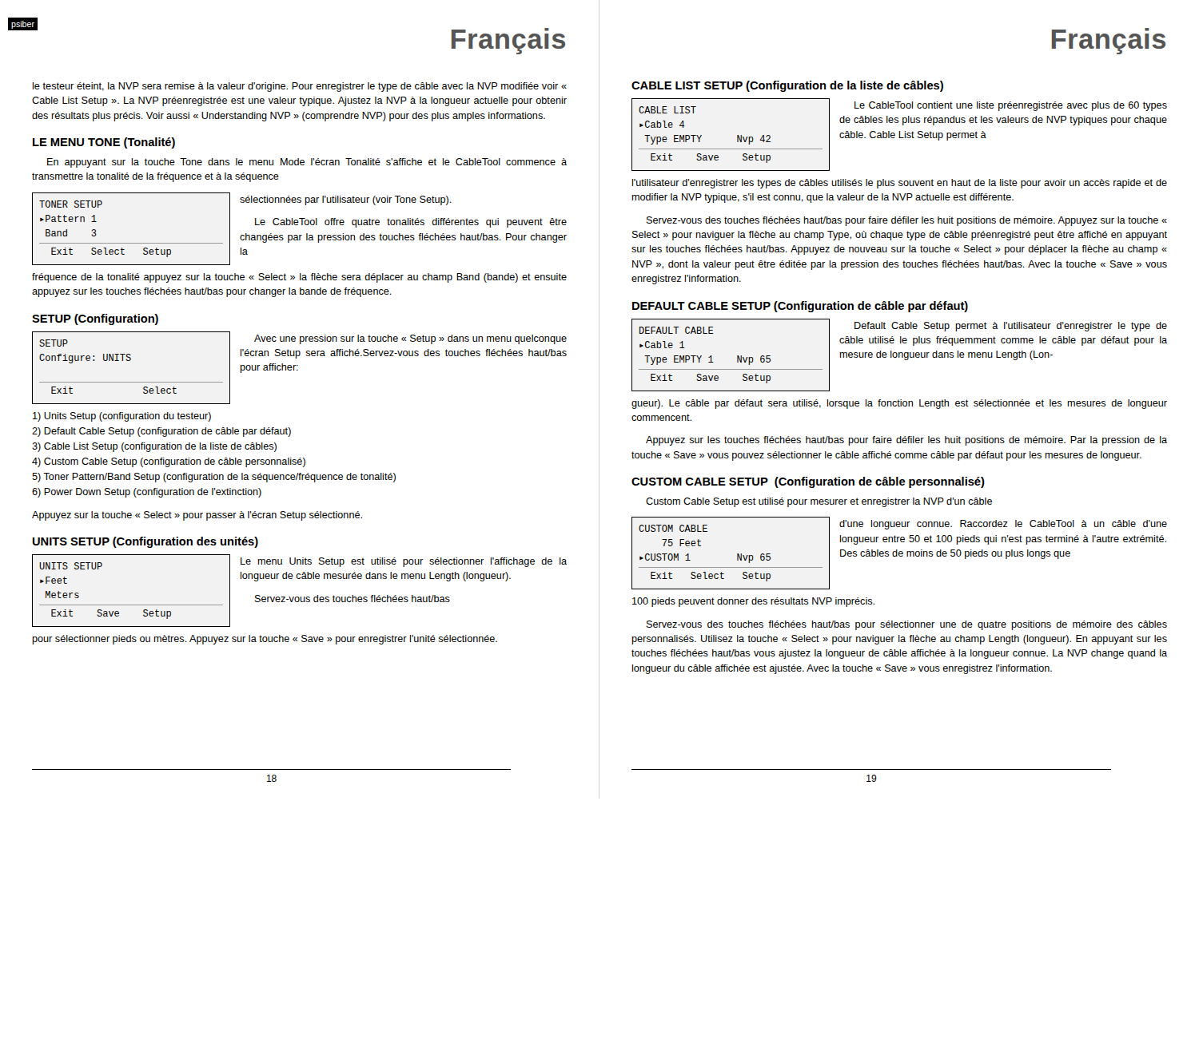psiber
Français
le testeur éteint, la NVP sera remise à la valeur d'origine. Pour enregistrer le type de câble avec la NVP modifiée voir « Cable List Setup ». La NVP préenregistrée est une valeur typique. Ajustez la NVP à la longueur actuelle pour obtenir des résultats plus précis. Voir aussi « Understanding NVP » (comprendre NVP) pour des plus amples informations.
LE MENU TONE (Tonalité)
En appuyant sur la touche Tone dans le menu Mode l'écran Tonalité s'affiche et le CableTool commence à transmettre la tonalité de la fréquence et à la séquence
TONER SETUP
▸Pattern 1
Band 3
Exit Select Setup
sélectionnées par l'utilisateur (voir Tone Setup).
Le CableTool offre quatre tonalités différentes qui peuvent être changées par la pression des touches fléchées haut/bas. Pour changer la
fréquence de la tonalité appuyez sur la touche « Select » la flèche sera déplacer au champ Band (bande) et ensuite appuyez sur les touches fléchées haut/bas pour changer la bande de fréquence.
SETUP (Configuration)
SETUP
Configure: UNITS
Exit Select
Avec une pression sur la touche « Setup » dans un menu quelconque l'écran Setup sera affiché.Servez-vous des touches fléchées haut/bas pour afficher:
1) Units Setup (configuration du testeur)
2) Default Cable Setup (configuration de câble par défaut)
3) Cable List Setup (configuration de la liste de câbles)
4) Custom Cable Setup (configuration de câble personnalisé)
5) Toner Pattern/Band Setup (configuration de la séquence/fréquence de tonalité)
6) Power Down Setup (configuration de l'extinction)
Appuyez sur la touche « Select » pour passer à l'écran Setup sélectionné.
UNITS SETUP (Configuration des unités)
UNITS SETUP
▸Feet
Meters
Exit Save Setup
Le menu Units Setup est utilisé pour sélectionner l'affichage de la longueur de câble mesurée dans le menu Length (longueur).
Servez-vous des touches fléchées haut/bas
pour sélectionner pieds ou mètres. Appuyez sur la touche « Save » pour enregistrer l'unité sélectionnée.
18
Français
CABLE LIST SETUP (Configuration de la liste de câbles)
CABLE LIST
▸Cable 4
Type EMPTY Nvp 42
Exit Save Setup
Le CableTool contient une liste préenregistrée avec plus de 60 types de câbles les plus répandus et les valeurs de NVP typiques pour chaque câble. Cable List Setup permet à
l'utilisateur d'enregistrer les types de câbles utilisés le plus souvent en haut de la liste pour avoir un accès rapide et de modifier la NVP typique, s'il est connu, que la valeur de la NVP actuelle est différente.
Servez-vous des touches fléchées haut/bas pour faire défiler les huit positions de mémoire. Appuyez sur la touche « Select » pour naviguer la flèche au champ Type, où chaque type de câble préenregistré peut être affiché en appuyant sur les touches fléchées haut/bas. Appuyez de nouveau sur la touche « Select » pour déplacer la flèche au champ « NVP », dont la valeur peut être éditée par la pression des touches fléchées haut/bas. Avec la touche « Save » vous enregistrez l'information.
DEFAULT CABLE SETUP (Configuration de câble par défaut)
DEFAULT CABLE
▸Cable 1
Type EMPTY 1 Nvp 65
Exit Save Setup
Default Cable Setup permet à l'utilisateur d'enregistrer le type de câble utilisé le plus fréquemment comme le câble par défaut pour la mesure de longueur dans le menu Length (Lon-
gueur). Le câble par défaut sera utilisé, lorsque la fonction Length est sélectionnée et les mesures de longueur commencent.
Appuyez sur les touches fléchées haut/bas pour faire défiler les huit positions de mémoire. Par la pression de la touche « Save » vous pouvez sélectionner le câble affiché comme câble par défaut pour les mesures de longueur.
CUSTOM CABLE SETUP (Configuration de câble personnalisé)
Custom Cable Setup est utilisé pour mesurer et enregistrer la NVP d'un câble
CUSTOM CABLE
75 Feet
▸CUSTOM 1 Nvp 65
Exit Select Setup
d'une longueur connue. Raccordez le CableTool à un câble d'une longueur entre 50 et 100 pieds qui n'est pas terminé à l'autre extrémité. Des câbles de moins de 50 pieds ou plus longs que
100 pieds peuvent donner des résultats NVP imprécis.
Servez-vous des touches fléchées haut/bas pour sélectionner une de quatre positions de mémoire des câbles personnalisés. Utilisez la touche « Select » pour naviguer la flèche au champ Length (longueur). En appuyant sur les touches fléchées haut/bas vous ajustez la longueur de câble affichée à la longueur connue. La NVP change quand la longueur du câble affichée est ajustée. Avec la touche « Save » vous enregistrez l'information.
19